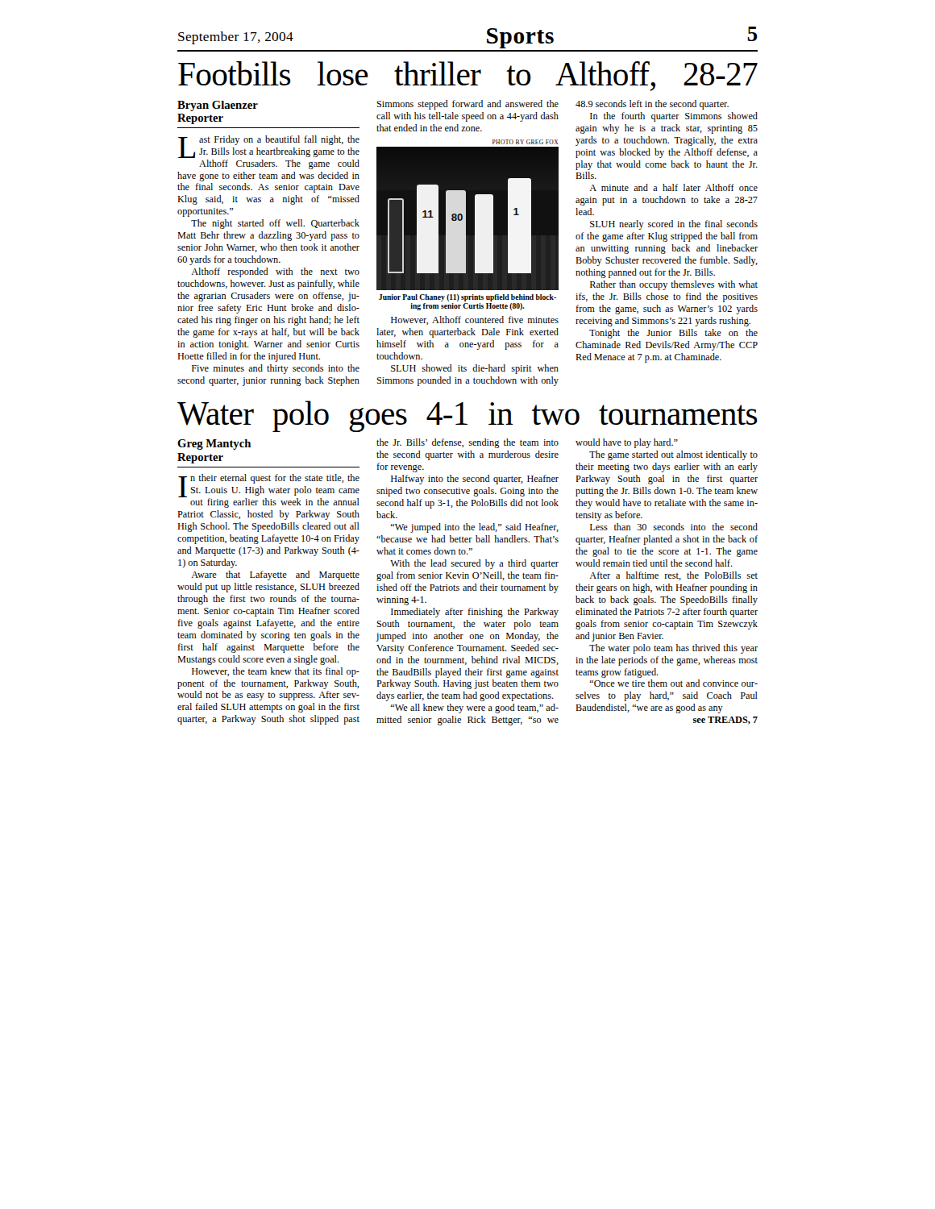September 17, 2004
Sports
5
Footbills lose thriller to Althoff, 28-27
Bryan Glaenzer
Reporter
Last Friday on a beautiful fall night, the Jr. Bills lost a heartbreaking game to the Althoff Crusaders. The game could have gone to either team and was decided in the final seconds. As senior captain Dave Klug said, it was a night of “missed opportunites.”
The night started off well. Quarterback Matt Behr threw a dazzling 30-yard pass to senior John Warner, who then took it another 60 yards for a touchdown.
Althoff responded with the next two touchdowns, however. Just as painfully, while the agrarian Crusaders were on offense, junior free safety Eric Hunt broke and dislocated his ring finger on his right hand; he left the game for x-rays at half, but will be back in action tonight. Warner and senior Curtis Hoette filled in for the injured Hunt.
Five minutes and thirty seconds into the second quarter, junior running back Stephen Simmons stepped forward and answered the call with his tell-tale speed on a 44-yard dash that ended in the end zone.
Photo by Greg Fox
11
80
1
Junior Paul Chaney (11) sprints upfield behind blocking from senior Curtis Hoette (80).
However, Althoff countered five minutes later, when quarterback Dale Fink exerted himself with a one-yard pass for a touchdown.
SLUH showed its die-hard spirit when Simmons pounded in a touchdown with only 48.9 seconds left in the second quarter.
In the fourth quarter Simmons showed again why he is a track star, sprinting 85 yards to a touchdown. Tragically, the extra point was blocked by the Althoff defense, a play that would come back to haunt the Jr. Bills.
A minute and a half later Althoff once again put in a touchdown to take a 28-27 lead.
SLUH nearly scored in the final seconds of the game after Klug stripped the ball from an unwitting running back and linebacker Bobby Schuster recovered the fumble. Sadly, nothing panned out for the Jr. Bills.
Rather than occupy themsleves with what ifs, the Jr. Bills chose to find the positives from the game, such as Warner’s 102 yards receiving and Simmons’s 221 yards rushing.
Tonight the Junior Bills take on the Chaminade Red Devils/Red Army/The CCP Red Menace at 7 p.m. at Chaminade.
Water polo goes 4-1 in two tournaments
Greg Mantych
Reporter
In their eternal quest for the state title, the St. Louis U. High water polo team came out firing earlier this week in the annual Patriot Classic, hosted by Parkway South High School. The SpeedoBills cleared out all competition, beating Lafayette 10-4 on Friday and Marquette (17-3) and Parkway South (4-1) on Saturday.
Aware that Lafayette and Marquette would put up little resistance, SLUH breezed through the first two rounds of the tournament. Senior co-captain Tim Heafner scored five goals against Lafayette, and the entire team dominated by scoring ten goals in the first half against Marquette before the Mustangs could score even a single goal.
However, the team knew that its final opponent of the tournament, Parkway South, would not be as easy to suppress. After several failed SLUH attempts on goal in the first quarter, a Parkway South shot slipped past the Jr. Bills’ defense, sending the team into the second quarter with a murderous desire for revenge.
Halfway into the second quarter, Heafner sniped two consecutive goals. Going into the second half up 3-1, the PoloBills did not look back.
“We jumped into the lead,” said Heafner, “because we had better ball handlers. That’s what it comes down to.”
With the lead secured by a third quarter goal from senior Kevin O’Neill, the team finished off the Patriots and their tournament by winning 4-1.
Immediately after finishing the Parkway South tournament, the water polo team jumped into another one on Monday, the Varsity Conference Tournament. Seeded second in the tournment, behind rival MICDS, the BaudBills played their first game against Parkway South. Having just beaten them two days earlier, the team had good expectations.
“We all knew they were a good team,” admitted senior goalie Rick Bettger, “so we would have to play hard.”
The game started out almost identically to their meeting two days earlier with an early Parkway South goal in the first quarter putting the Jr. Bills down 1-0. The team knew they would have to retaliate with the same intensity as before.
Less than 30 seconds into the second quarter, Heafner planted a shot in the back of the goal to tie the score at 1-1. The game would remain tied until the second half.
After a halftime rest, the PoloBills set their gears on high, with Heafner pounding in back to back goals. The SpeedoBills finally eliminated the Patriots 7-2 after fourth quarter goals from senior co-captain Tim Szewczyk and junior Ben Favier.
The water polo team has thrived this year in the late periods of the game, whereas most teams grow fatigued.
“Once we tire them out and convince ourselves to play hard,” said Coach Paul Baudendistel, “we are as good as any
see TREADS, 7